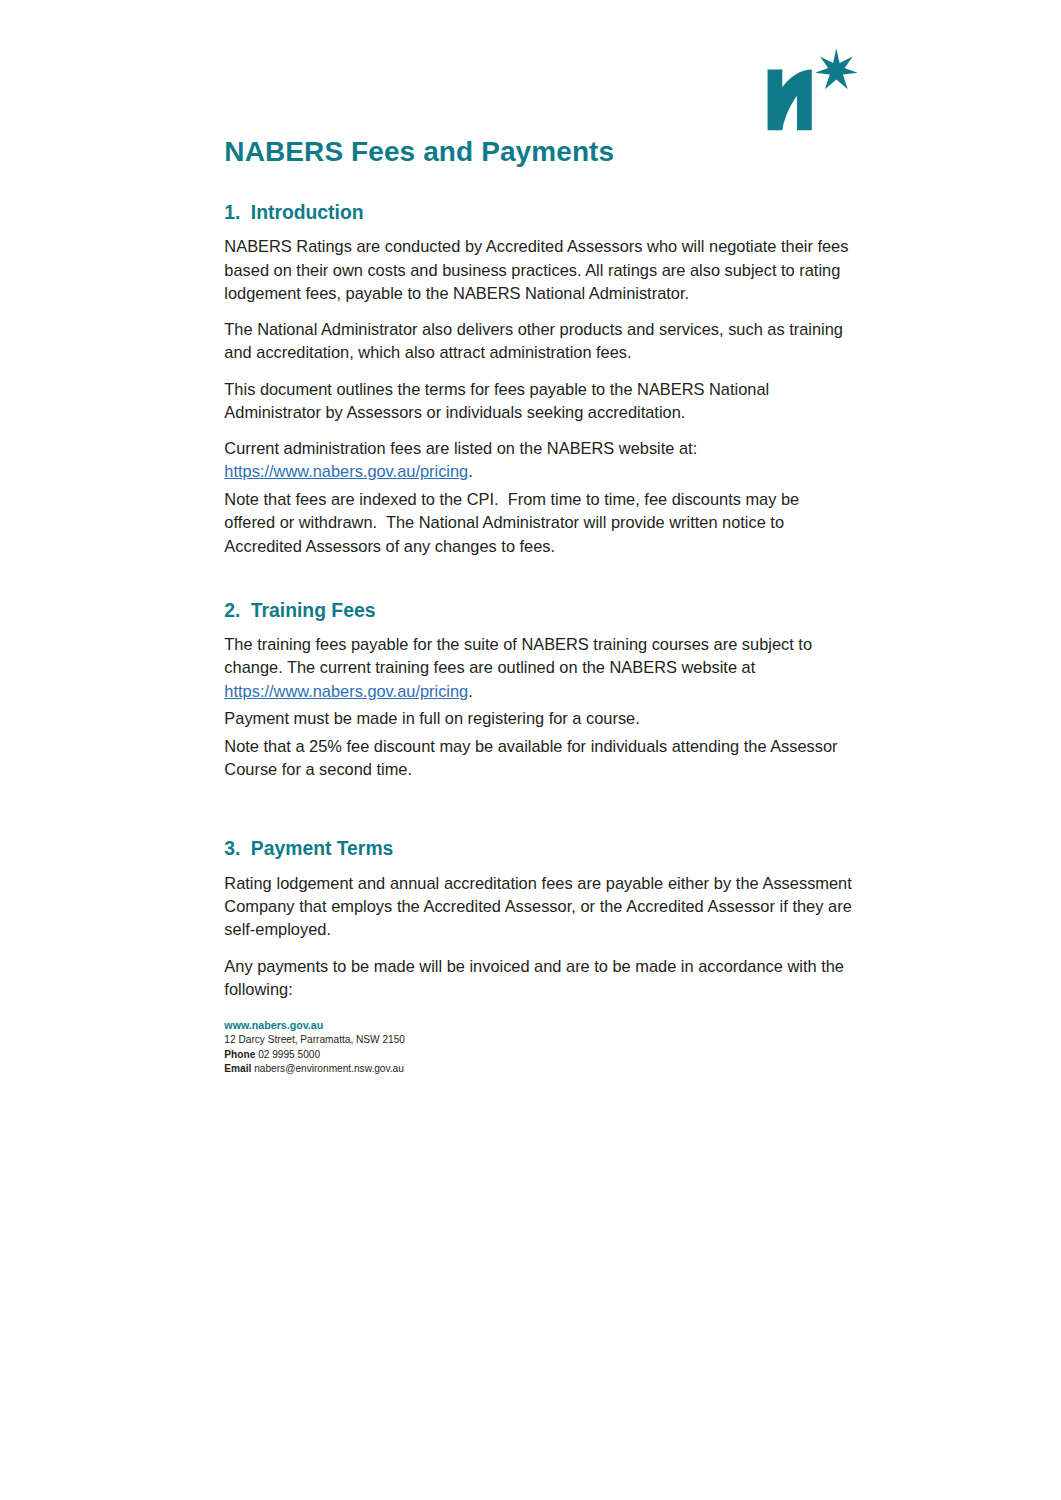NABERS Fees and Payments
1. Introduction
NABERS Ratings are conducted by Accredited Assessors who will negotiate their fees based on their own costs and business practices. All ratings are also subject to rating lodgement fees, payable to the NABERS National Administrator.
The National Administrator also delivers other products and services, such as training and accreditation, which also attract administration fees.
This document outlines the terms for fees payable to the NABERS National Administrator by Assessors or individuals seeking accreditation.
Current administration fees are listed on the NABERS website at:
https://www.nabers.gov.au/pricing.
Note that fees are indexed to the CPI. From time to time, fee discounts may be offered or withdrawn. The National Administrator will provide written notice to Accredited Assessors of any changes to fees.
2. Training Fees
The training fees payable for the suite of NABERS training courses are subject to change. The current training fees are outlined on the NABERS website at https://www.nabers.gov.au/pricing.
Payment must be made in full on registering for a course.
Note that a 25% fee discount may be available for individuals attending the Assessor Course for a second time.
3. Payment Terms
Rating lodgement and annual accreditation fees are payable either by the Assessment Company that employs the Accredited Assessor, or the Accredited Assessor if they are self-employed.
Any payments to be made will be invoiced and are to be made in accordance with the following:
www.nabers.gov.au
12 Darcy Street, Parramatta, NSW 2150
Phone 02 9995 5000
Email nabers@environment.nsw.gov.au